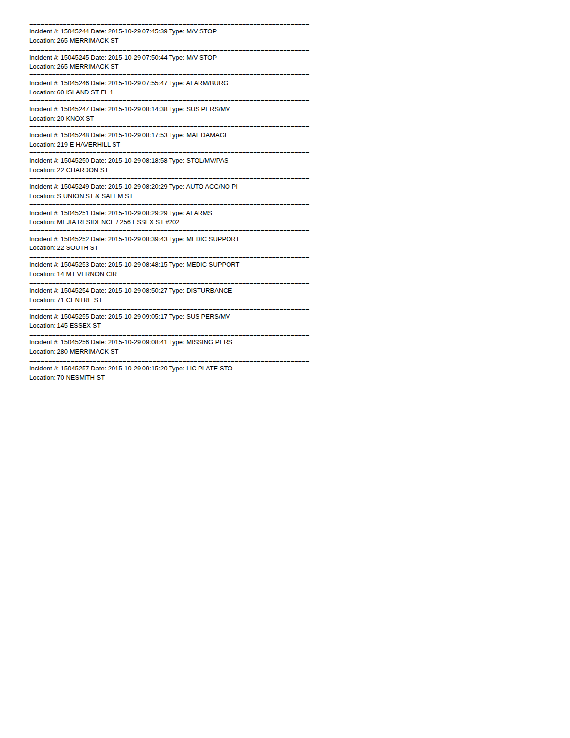===========================================================================
Incident #: 15045244 Date: 2015-10-29 07:45:39 Type: M/V STOP
Location: 265 MERRIMACK ST
===========================================================================
Incident #: 15045245 Date: 2015-10-29 07:50:44 Type: M/V STOP
Location: 265 MERRIMACK ST
===========================================================================
Incident #: 15045246 Date: 2015-10-29 07:55:47 Type: ALARM/BURG
Location: 60 ISLAND ST FL 1
===========================================================================
Incident #: 15045247 Date: 2015-10-29 08:14:38 Type: SUS PERS/MV
Location: 20 KNOX ST
===========================================================================
Incident #: 15045248 Date: 2015-10-29 08:17:53 Type: MAL DAMAGE
Location: 219 E HAVERHILL ST
===========================================================================
Incident #: 15045250 Date: 2015-10-29 08:18:58 Type: STOL/MV/PAS
Location: 22 CHARDON ST
===========================================================================
Incident #: 15045249 Date: 2015-10-29 08:20:29 Type: AUTO ACC/NO PI
Location: S UNION ST & SALEM ST
===========================================================================
Incident #: 15045251 Date: 2015-10-29 08:29:29 Type: ALARMS
Location: MEJIA RESIDENCE / 256 ESSEX ST #202
===========================================================================
Incident #: 15045252 Date: 2015-10-29 08:39:43 Type: MEDIC SUPPORT
Location: 22 SOUTH ST
===========================================================================
Incident #: 15045253 Date: 2015-10-29 08:48:15 Type: MEDIC SUPPORT
Location: 14 MT VERNON CIR
===========================================================================
Incident #: 15045254 Date: 2015-10-29 08:50:27 Type: DISTURBANCE
Location: 71 CENTRE ST
===========================================================================
Incident #: 15045255 Date: 2015-10-29 09:05:17 Type: SUS PERS/MV
Location: 145 ESSEX ST
===========================================================================
Incident #: 15045256 Date: 2015-10-29 09:08:41 Type: MISSING PERS
Location: 280 MERRIMACK ST
===========================================================================
Incident #: 15045257 Date: 2015-10-29 09:15:20 Type: LIC PLATE STO
Location: 70 NESMITH ST